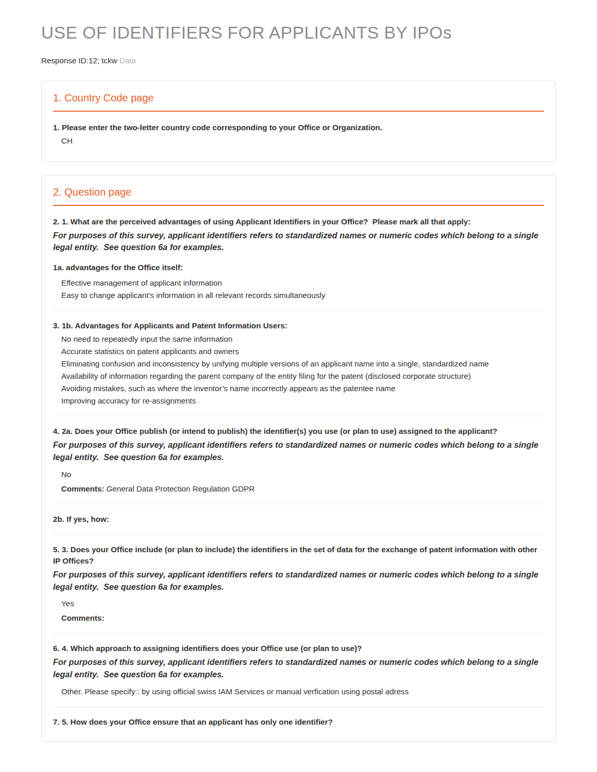USE OF IDENTIFIERS FOR APPLICANTS BY IPOs
Response ID:12; tckw Data
1. Country Code page
1. Please enter the two-letter country code corresponding to your Office or Organization.
CH
2. Question page
2. 1. What are the perceived advantages of using Applicant Identifiers in your Office? Please mark all that apply:
For purposes of this survey, applicant identifiers refers to standardized names or numeric codes which belong to a single legal entity. See question 6a for examples.
1a. advantages for the Office itself:
Effective management of applicant information
Easy to change applicant’s information in all relevant records simultaneously
3. 1b. Advantages for Applicants and Patent Information Users:
No need to repeatedly input the same information
Accurate statistics on patent applicants and owners
Eliminating confusion and inconsistency by unifying multiple versions of an applicant name into a single, standardized name
Availability of information regarding the parent company of the entity filing for the patent (disclosed corporate structure)
Avoiding mistakes, such as where the inventor’s name incorrectly appears as the patentee name
Improving accuracy for re-assignments
4. 2a. Does your Office publish (or intend to publish) the identifier(s) you use (or plan to use) assigned to the applicant?
For purposes of this survey, applicant identifiers refers to standardized names or numeric codes which belong to a single legal entity. See question 6a for examples.
No
Comments: General Data Protection Regulation GDPR
2b. If yes, how:
5. 3. Does your Office include (or plan to include) the identifiers in the set of data for the exchange of patent information with other IP Offices?
For purposes of this survey, applicant identifiers refers to standardized names or numeric codes which belong to a single legal entity. See question 6a for examples.
Yes
Comments:
6. 4. Which approach to assigning identifiers does your Office use (or plan to use)?
For purposes of this survey, applicant identifiers refers to standardized names or numeric codes which belong to a single legal entity. See question 6a for examples.
Other. Please specify:: by using official swiss IAM Services or manual verfication using postal adress
7. 5. How does your Office ensure that an applicant has only one identifier?